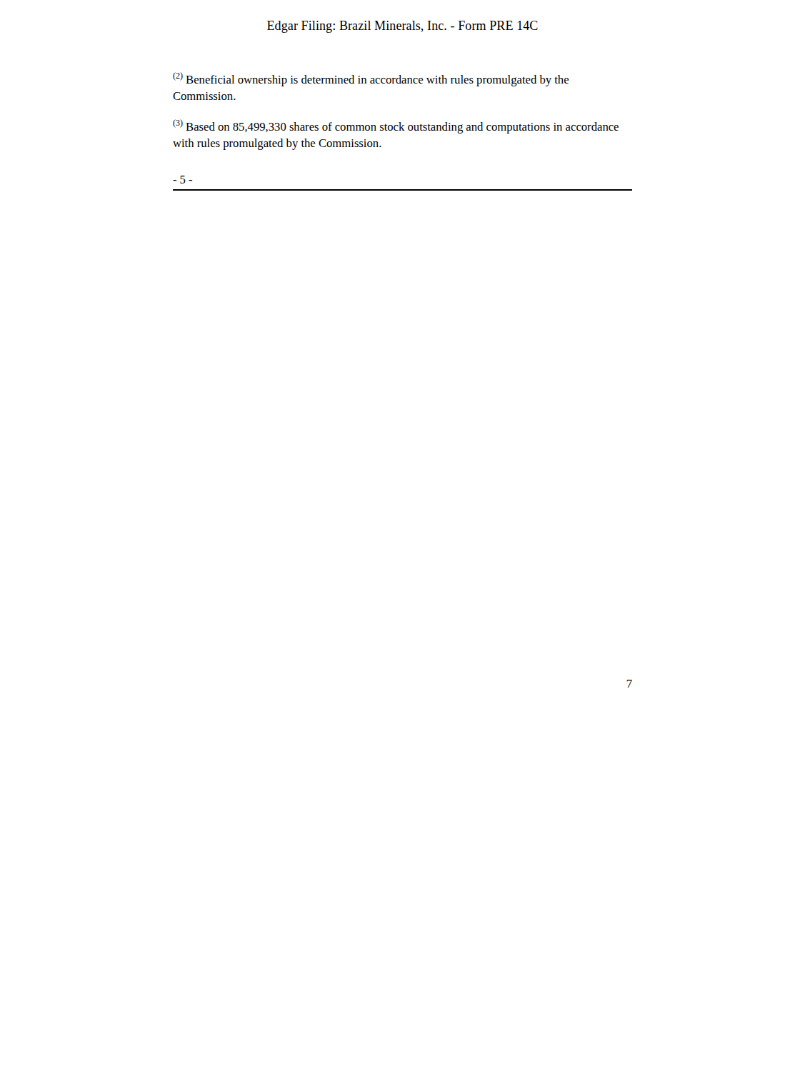Edgar Filing: Brazil Minerals, Inc. - Form PRE 14C
(2) Beneficial ownership is determined in accordance with rules promulgated by the Commission.
(3) Based on 85,499,330 shares of common stock outstanding and computations in accordance with rules promulgated by the Commission.
- 5 -
7